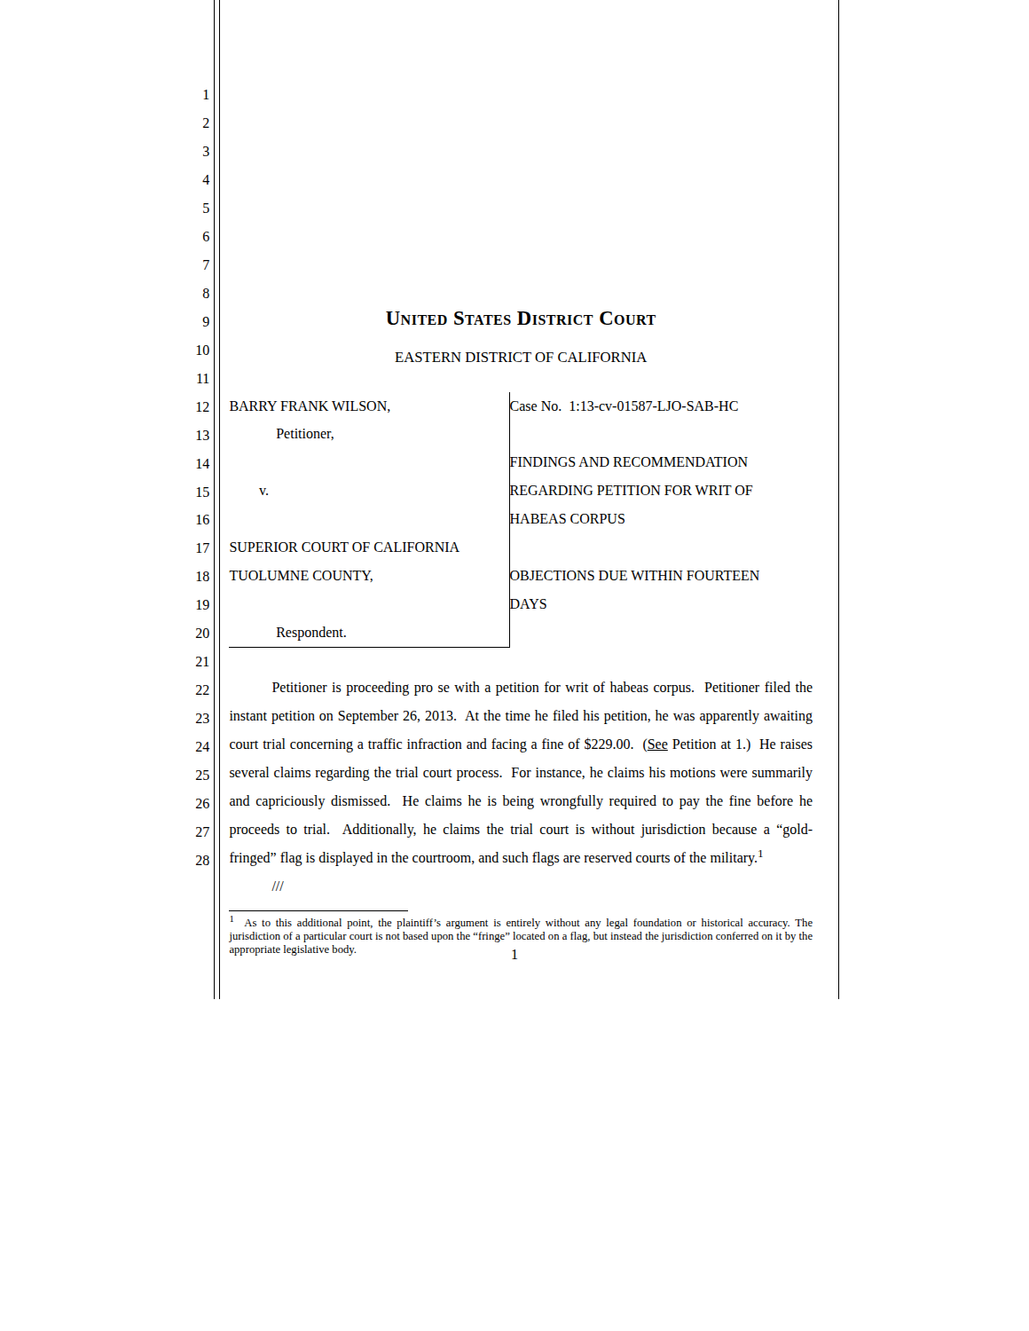1
2
3
4
5
6
7
8
9
10
11
12
13
14
15
16
17
18
19
20
21
22
23
24
25
26
27
28
United States District Court
EASTERN DISTRICT OF CALIFORNIA
| BARRY FRANK WILSON, Petitioner, v. SUPERIOR COURT OF CALIFORNIA TUOLUMNE COUNTY, Respondent. | Case No. 1:13-cv-01587-LJO-SAB-HC FINDINGS AND RECOMMENDATION REGARDING PETITION FOR WRIT OF HABEAS CORPUS OBJECTIONS DUE WITHIN FOURTEEN DAYS |
Petitioner is proceeding pro se with a petition for writ of habeas corpus. Petitioner filed the instant petition on September 26, 2013. At the time he filed his petition, he was apparently awaiting court trial concerning a traffic infraction and facing a fine of $229.00. (See Petition at 1.) He raises several claims regarding the trial court process. For instance, he claims his motions were summarily and capriciously dismissed. He claims he is being wrongfully required to pay the fine before he proceeds to trial. Additionally, he claims the trial court is without jurisdiction because a “gold-fringed” flag is displayed in the courtroom, and such flags are reserved courts of the military.1
///
1 As to this additional point, the plaintiff’s argument is entirely without any legal foundation or historical accuracy. The jurisdiction of a particular court is not based upon the “fringe” located on a flag, but instead the jurisdiction conferred on it by the appropriate legislative body.
1